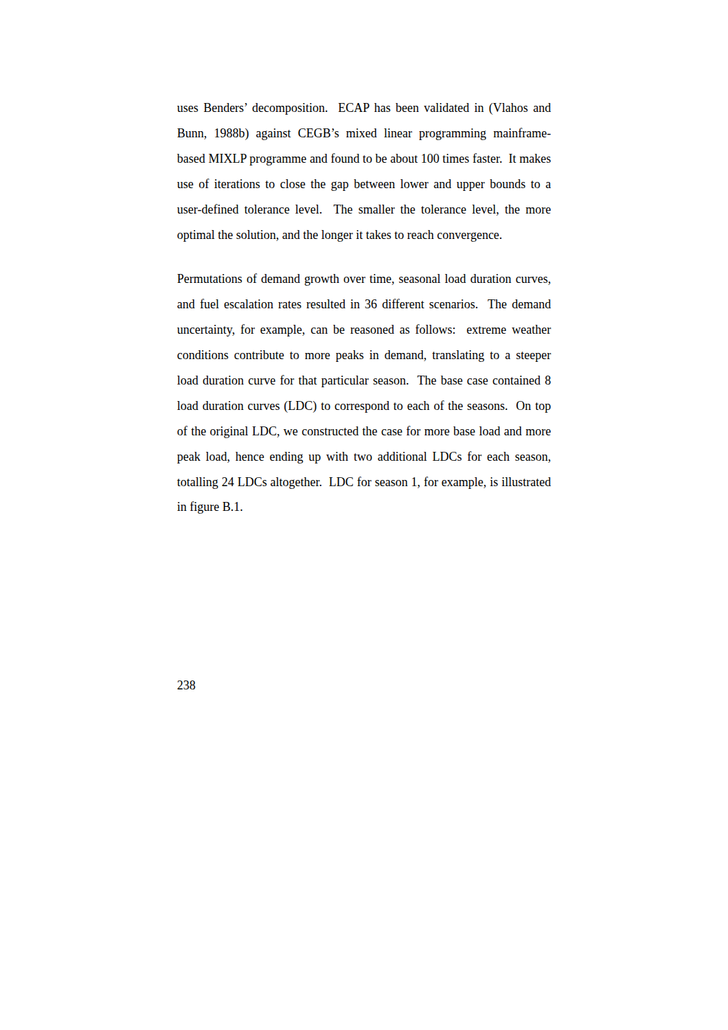uses Benders’ decomposition. ECAP has been validated in (Vlahos and Bunn, 1988b) against CEGB’s mixed linear programming mainframe-based MIXLP programme and found to be about 100 times faster. It makes use of iterations to close the gap between lower and upper bounds to a user-defined tolerance level. The smaller the tolerance level, the more optimal the solution, and the longer it takes to reach convergence.
Permutations of demand growth over time, seasonal load duration curves, and fuel escalation rates resulted in 36 different scenarios. The demand uncertainty, for example, can be reasoned as follows: extreme weather conditions contribute to more peaks in demand, translating to a steeper load duration curve for that particular season. The base case contained 8 load duration curves (LDC) to correspond to each of the seasons. On top of the original LDC, we constructed the case for more base load and more peak load, hence ending up with two additional LDCs for each season, totalling 24 LDCs altogether. LDC for season 1, for example, is illustrated in figure B.1.
238